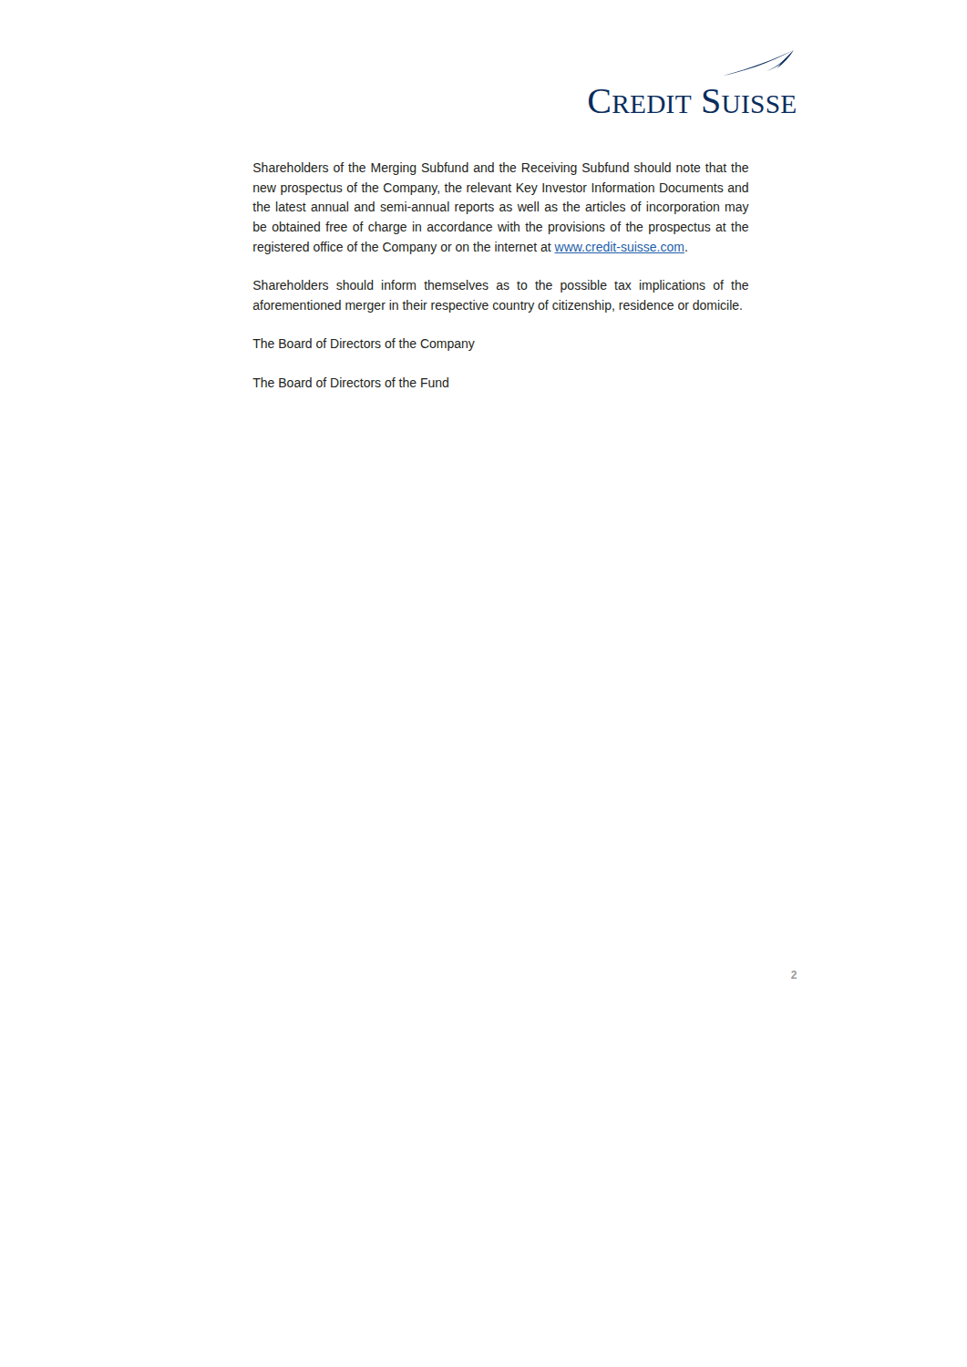CREDIT SUISSE
Shareholders of the Merging Subfund and the Receiving Subfund should note that the new prospectus of the Company, the relevant Key Investor Information Documents and the latest annual and semi-annual reports as well as the articles of incorporation may be obtained free of charge in accordance with the provisions of the prospectus at the registered office of the Company or on the internet at www.credit-suisse.com.
Shareholders should inform themselves as to the possible tax implications of the aforementioned merger in their respective country of citizenship, residence or domicile.
The Board of Directors of the Company
The Board of Directors of the Fund
2